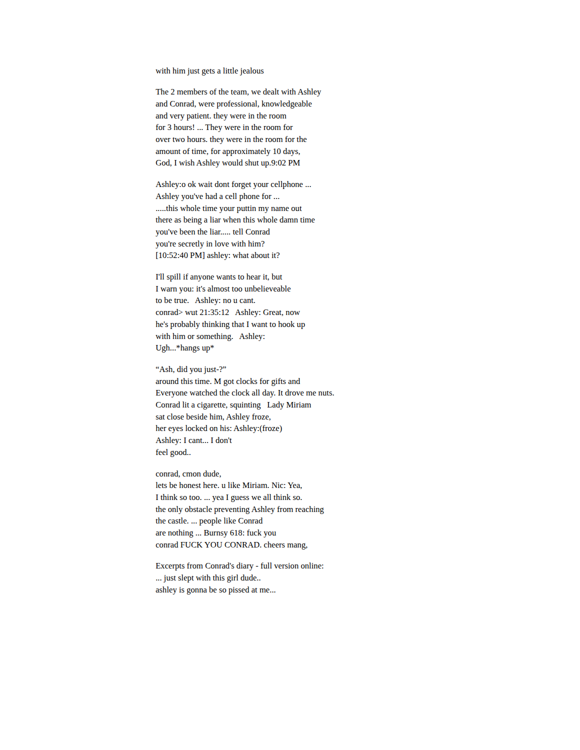with him just gets a little jealous
The 2 members of the team, we dealt with Ashley
and Conrad, were professional, knowledgeable
and very patient. they were in the room
for 3 hours! ... They were in the room for
over two hours. they were in the room for the
amount of time, for approximately 10 days,
God, I wish Ashley would shut up.9:02 PM
Ashley:o ok wait dont forget your cellphone ...
Ashley you've had a cell phone for ...
.....this whole time your puttin my name out
there as being a liar when this whole damn time
you've been the liar..... tell Conrad
you're secretly in love with him?
[10:52:40 PM] ashley: what about it?
I'll spill if anyone wants to hear it, but
I warn you: it's almost too unbelieveable
to be true. Ashley: no u cant.
conrad> wut 21:35:12 Ashley: Great, now
he's probably thinking that I want to hook up
with him or something. Ashley:
Ugh...*hangs up*
“Ash, did you just-?”
around this time. M got clocks for gifts and
Everyone watched the clock all day. It drove me nuts.
Conrad lit a cigarette, squinting Lady Miriam
sat close beside him, Ashley froze,
her eyes locked on his: Ashley:(froze)
Ashley: I cant... I don't
feel good..
conrad, cmon dude,
lets be honest here. u like Miriam. Nic: Yea,
I think so too. ... yea I guess we all think so.
the only obstacle preventing Ashley from reaching
the castle. ... people like Conrad
are nothing ... Burnsy 618: fuck you
conrad FUCK YOU CONRAD. cheers mang,
Excerpts from Conrad's diary - full version online:
... just slept with this girl dude..
ashley is gonna be so pissed at me...